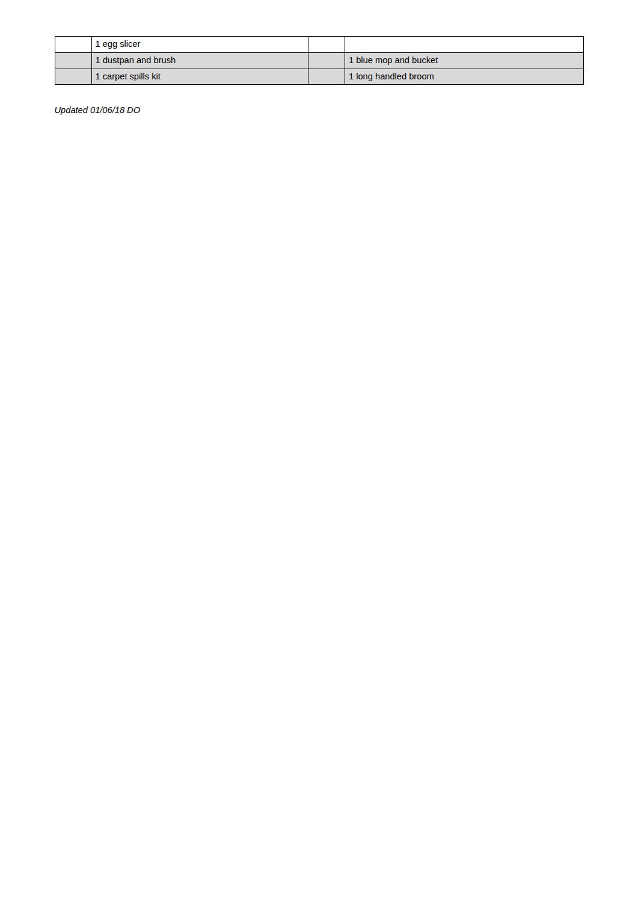| | 1 egg slicer | | |
| | 1 dustpan and brush | | 1 blue mop and bucket |
| | 1 carpet spills kit | | 1 long handled broom |
Updated 01/06/18 DO